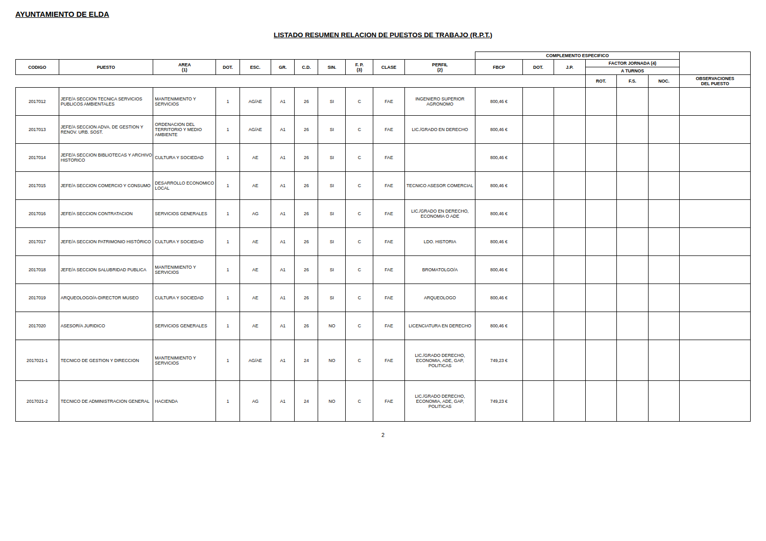AYUNTAMIENTO DE ELDA
LISTADO RESUMEN RELACION DE PUESTOS DE TRABAJO (R.P.T.)
| | COMPLEMENTO ESPECIFICO | |
| --- | --- | --- |
| CODIGO | PUESTO | AREA (1) | DOT. | ESC. | GR. | C.D. | SIN. | F. P. (3) | CLASE | PERFIL (2) | FBCP | DOT. | J.P. | FACTOR JORNADA (4) |
| A TURNOS |
| | ROT. | F.S. | NOC. | OBSERVACIONES DEL PUESTO |
| 2017012 | JEFE/A SECCION TECNICA SERVICIOS PUBLICOS AMBIENTALES | MANTENIMIENTO Y SERVICIOS | 1 | AG/AE | A1 | 26 | SI | C | FAE | INGENIERO SUPERIOR AGRONOMO | 800,46 € | | | | | | |
| 2017013 | JEFE/A SECCION ADVA. DE GESTION Y RENOV. URB. SOST. | ORDENACION DEL TERRITORIO Y MEDIO AMBIENTE | 1 | AG/AE | A1 | 26 | SI | C | FAE | LIC./GRADO EN DERECHO | 800,46 € | | | | | | |
| 2017014 | JEFE/A SECCION BIBLIOTECAS Y ARCHIVO HISTORICO | CULTURA Y SOCIEDAD | 1 | AE | A1 | 26 | SI | C | FAE | | 800,46 € | | | | | | |
| 2017015 | JEFE/A SECCION COMERCIO Y CONSUMO | DESARROLLO ECONOMICO LOCAL | 1 | AE | A1 | 26 | SI | C | FAE | TECNICO ASESOR COMERCIAL | 800,46 € | | | | | | |
| 2017016 | JEFE/A SECCION CONTRATACION | SERVICIOS GENERALES | 1 | AG | A1 | 26 | SI | C | FAE | LIC./GRADO EN DERECHO, ECONOMIA O ADE | 800,46 € | | | | | | |
| 2017017 | JEFE/A SECCION PATRIMONIO HISTÓRICO | CULTURA Y SOCIEDAD | 1 | AE | A1 | 26 | SI | C | FAE | LDO. HISTORIA | 800,46 € | | | | | | |
| 2017018 | JEFE/A SECCION SALUBRIDAD PUBLICA | MANTENIMIENTO Y SERVICIOS | 1 | AE | A1 | 26 | SI | C | FAE | BROMATOLGO/A | 800,46 € | | | | | | |
| 2017019 | ARQUEOLOGO/A-DIRECTOR MUSEO | CULTURA Y SOCIEDAD | 1 | AE | A1 | 26 | SI | C | FAE | ARQUEOLOGO | 800,46 € | | | | | | |
| 2017020 | ASESOR/A JURIDICO | SERVICIOS GENERALES | 1 | AE | A1 | 26 | NO | C | FAE | LICENCIATURA EN DERECHO | 800,46 € | | | | | | |
| 2017021-1 | TECNICO DE GESTION Y DIRECCION | MANTENIMIENTO Y SERVICIOS | 1 | AG/AE | A1 | 24 | NO | C | FAE | LIC./GRADO DERECHO, ECONOMIA, ADE, GAP, POLITICAS | 749,23 € | | | | | | |
| 2017021-2 | TECNICO DE ADMINISTRACION GENERAL | HACIENDA | 1 | AG | A1 | 24 | NO | C | FAE | LIC./GRADO DERECHO, ECONOMIA, ADE, GAP, POLITICAS | 749,23 € | | | | | | |
2